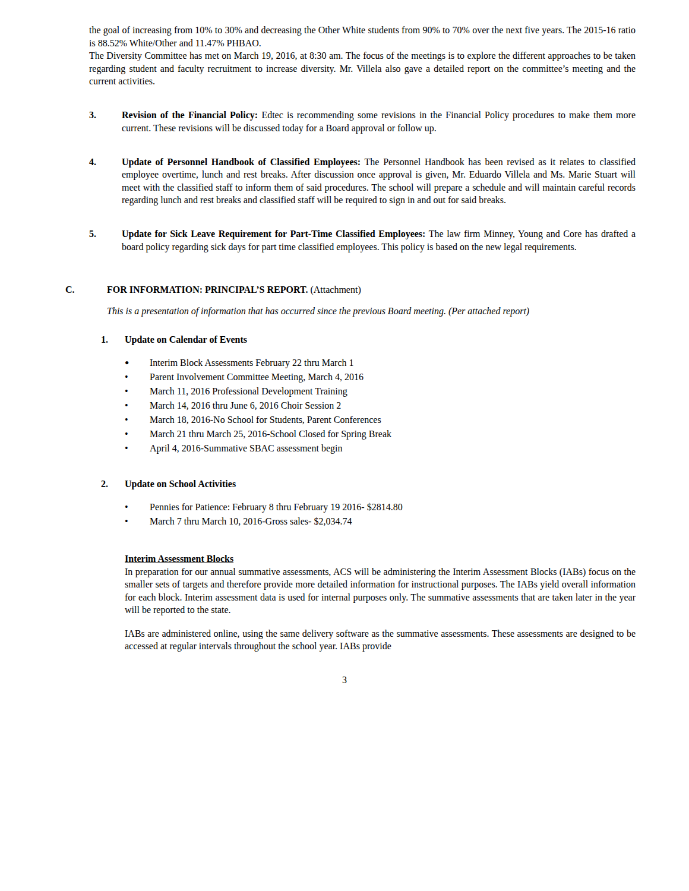the goal of increasing from 10% to 30% and decreasing the Other White students from 90% to 70% over the next five years. The 2015-16 ratio is 88.52% White/Other and 11.47% PHBAO.
The Diversity Committee has met on March 19, 2016, at 8:30 am. The focus of the meetings is to explore the different approaches to be taken regarding student and faculty recruitment to increase diversity. Mr. Villela also gave a detailed report on the committee’s meeting and the current activities.
3.
Revision of the Financial Policy: Edtec is recommending some revisions in the Financial Policy procedures to make them more current. These revisions will be discussed today for a Board approval or follow up.
4.
Update of Personnel Handbook of Classified Employees: The Personnel Handbook has been revised as it relates to classified employee overtime, lunch and rest breaks. After discussion once approval is given, Mr. Eduardo Villela and Ms. Marie Stuart will meet with the classified staff to inform them of said procedures. The school will prepare a schedule and will maintain careful records regarding lunch and rest breaks and classified staff will be required to sign in and out for said breaks.
5.
Update for Sick Leave Requirement for Part-Time Classified Employees: The law firm Minney, Young and Core has drafted a board policy regarding sick days for part time classified employees. This policy is based on the new legal requirements.
C.
FOR INFORMATION: PRINCIPAL’S REPORT. (Attachment)
This is a presentation of information that has occurred since the previous Board meeting. (Per attached report)
1.
Update on Calendar of Events
Interim Block Assessments February 22 thru March 1
Parent Involvement Committee Meeting, March 4, 2016
March 11, 2016 Professional Development Training
March 14, 2016 thru June 6, 2016 Choir Session 2
March 18, 2016-No School for Students, Parent Conferences
March 21 thru March 25, 2016-School Closed for Spring Break
April 4, 2016-Summative SBAC assessment begin
2.
Update on School Activities
Pennies for Patience: February 8 thru February 19 2016- $2814.80
March 7 thru March 10, 2016-Gross sales- $2,034.74
Interim Assessment Blocks
In preparation for our annual summative assessments, ACS will be administering the Interim Assessment Blocks (IABs) focus on the smaller sets of targets and therefore provide more detailed information for instructional purposes. The IABs yield overall information for each block. Interim assessment data is used for internal purposes only. The summative assessments that are taken later in the year will be reported to the state.
IABs are administered online, using the same delivery software as the summative assessments. These assessments are designed to be accessed at regular intervals throughout the school year. IABs provide
3